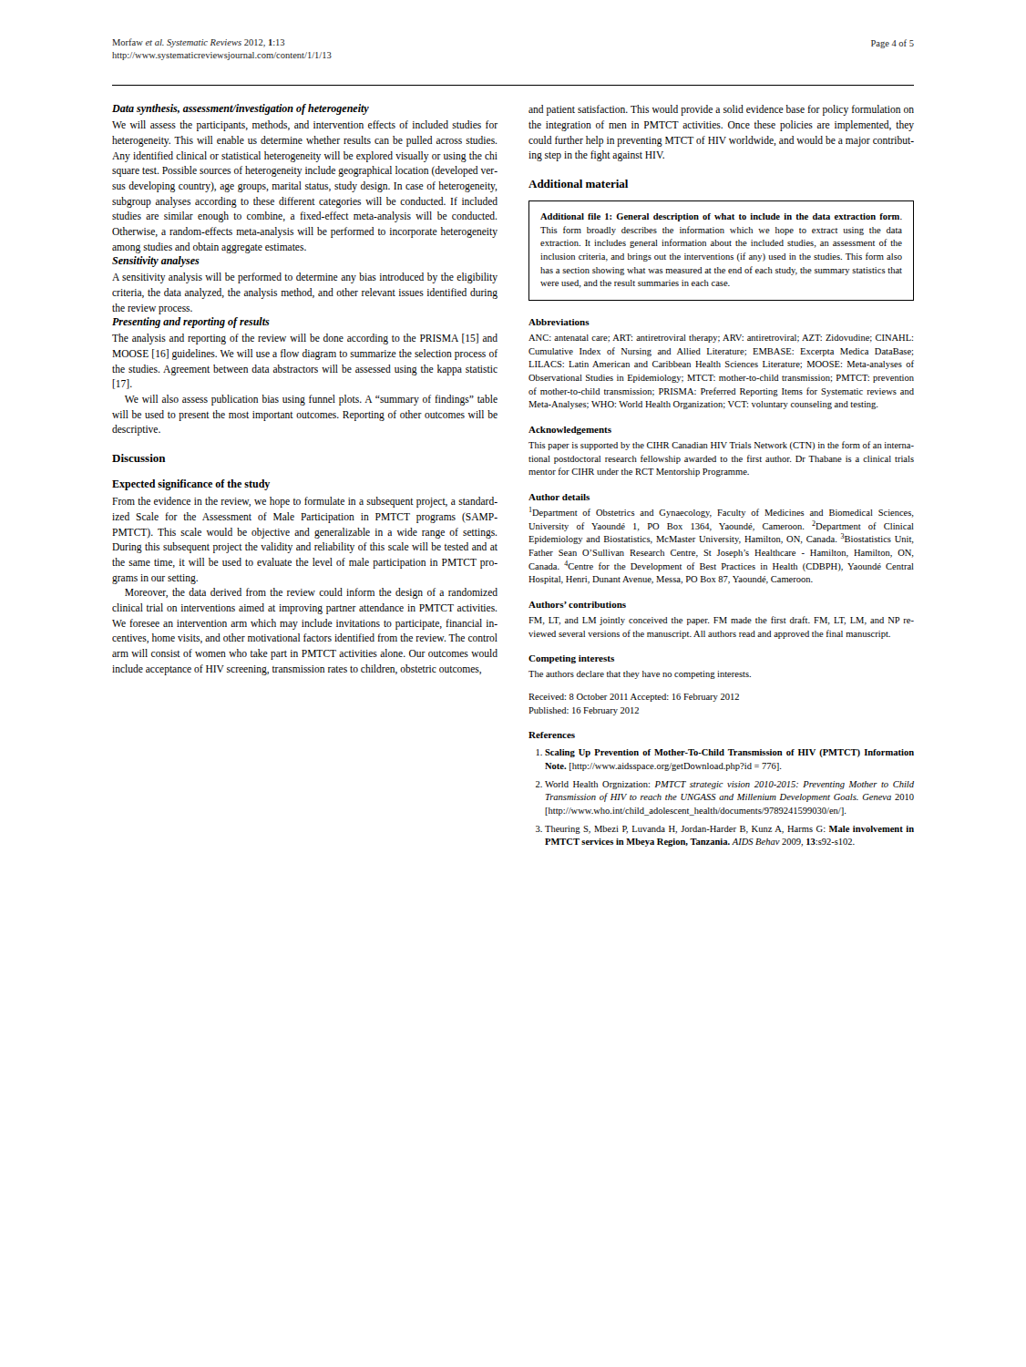Morfaw et al. Systematic Reviews 2012, 1:13
http://www.systematicreviewsjournal.com/content/1/1/13
Page 4 of 5
Data synthesis, assessment/investigation of heterogeneity
We will assess the participants, methods, and intervention effects of included studies for heterogeneity. This will enable us determine whether results can be pulled across studies. Any identified clinical or statistical heterogeneity will be explored visually or using the chi square test. Possible sources of heterogeneity include geographical location (developed versus developing country), age groups, marital status, study design. In case of heterogeneity, subgroup analyses according to these different categories will be conducted. If included studies are similar enough to combine, a fixed-effect meta-analysis will be conducted. Otherwise, a random-effects meta-analysis will be performed to incorporate heterogeneity among studies and obtain aggregate estimates.
Sensitivity analyses
A sensitivity analysis will be performed to determine any bias introduced by the eligibility criteria, the data analyzed, the analysis method, and other relevant issues identified during the review process.
Presenting and reporting of results
The analysis and reporting of the review will be done according to the PRISMA [15] and MOOSE [16] guidelines. We will use a flow diagram to summarize the selection process of the studies. Agreement between data abstractors will be assessed using the kappa statistic [17].
We will also assess publication bias using funnel plots. A “summary of findings” table will be used to present the most important outcomes. Reporting of other outcomes will be descriptive.
Discussion
Expected significance of the study
From the evidence in the review, we hope to formulate in a subsequent project, a standardized Scale for the Assessment of Male Participation in PMTCT programs (SAMP-PMTCT). This scale would be objective and generalizable in a wide range of settings. During this subsequent project the validity and reliability of this scale will be tested and at the same time, it will be used to evaluate the level of male participation in PMTCT programs in our setting.
Moreover, the data derived from the review could inform the design of a randomized clinical trial on interventions aimed at improving partner attendance in PMTCT activities. We foresee an intervention arm which may include invitations to participate, financial incentives, home visits, and other motivational factors identified from the review. The control arm will consist of women who take part in PMTCT activities alone. Our outcomes would include acceptance of HIV screening, transmission rates to children, obstetric outcomes,
and patient satisfaction. This would provide a solid evidence base for policy formulation on the integration of men in PMTCT activities. Once these policies are implemented, they could further help in preventing MTCT of HIV worldwide, and would be a major contributing step in the fight against HIV.
Additional material
Additional file 1: General description of what to include in the data extraction form. This form broadly describes the information which we hope to extract using the data extraction. It includes general information about the included studies, an assessment of the inclusion criteria, and brings out the interventions (if any) used in the studies. This form also has a section showing what was measured at the end of each study, the summary statistics that were used, and the result summaries in each case.
Abbreviations
ANC: antenatal care; ART: antiretroviral therapy; ARV: antiretroviral; AZT: Zidovudine; CINAHL: Cumulative Index of Nursing and Allied Literature; EMBASE: Excerpta Medica DataBase; LILACS: Latin American and Caribbean Health Sciences Literature; MOOSE: Meta-analyses of Observational Studies in Epidemiology; MTCT: mother-to-child transmission; PMTCT: prevention of mother-to-child transmission; PRISMA: Preferred Reporting Items for Systematic reviews and Meta-Analyses; WHO: World Health Organization; VCT: voluntary counseling and testing.
Acknowledgements
This paper is supported by the CIHR Canadian HIV Trials Network (CTN) in the form of an international postdoctoral research fellowship awarded to the first author. Dr Thabane is a clinical trials mentor for CIHR under the RCT Mentorship Programme.
Author details
1Department of Obstetrics and Gynaecology, Faculty of Medicines and Biomedical Sciences, University of Yaoundé 1, PO Box 1364, Yaoundé, Cameroon. 2Department of Clinical Epidemiology and Biostatistics, McMaster University, Hamilton, ON, Canada. 3Biostatistics Unit, Father Sean O’Sullivan Research Centre, St Joseph’s Healthcare - Hamilton, Hamilton, ON, Canada. 4Centre for the Development of Best Practices in Health (CDBPH), Yaoundé Central Hospital, Henri, Dunant Avenue, Messa, PO Box 87, Yaoundé, Cameroon.
Authors’ contributions
FM, LT, and LM jointly conceived the paper. FM made the first draft. FM, LT, LM, and NP reviewed several versions of the manuscript. All authors read and approved the final manuscript.
Competing interests
The authors declare that they have no competing interests.
Received: 8 October 2011 Accepted: 16 February 2012
Published: 16 February 2012
References
Scaling Up Prevention of Mother-To-Child Transmission of HIV (PMTCT) Information Note. [http://www.aidsspace.org/getDownload.php?id = 776].
World Health Orgnization: PMTCT strategic vision 2010-2015: Preventing Mother to Child Transmission of HIV to reach the UNGASS and Millenium Development Goals. Geneva 2010 [http://www.who.int/child_adolescent_health/documents/9789241599030/en/].
Theuring S, Mbezi P, Luvanda H, Jordan-Harder B, Kunz A, Harms G: Male involvement in PMTCT services in Mbeya Region, Tanzania. AIDS Behav 2009, 13:s92-s102.